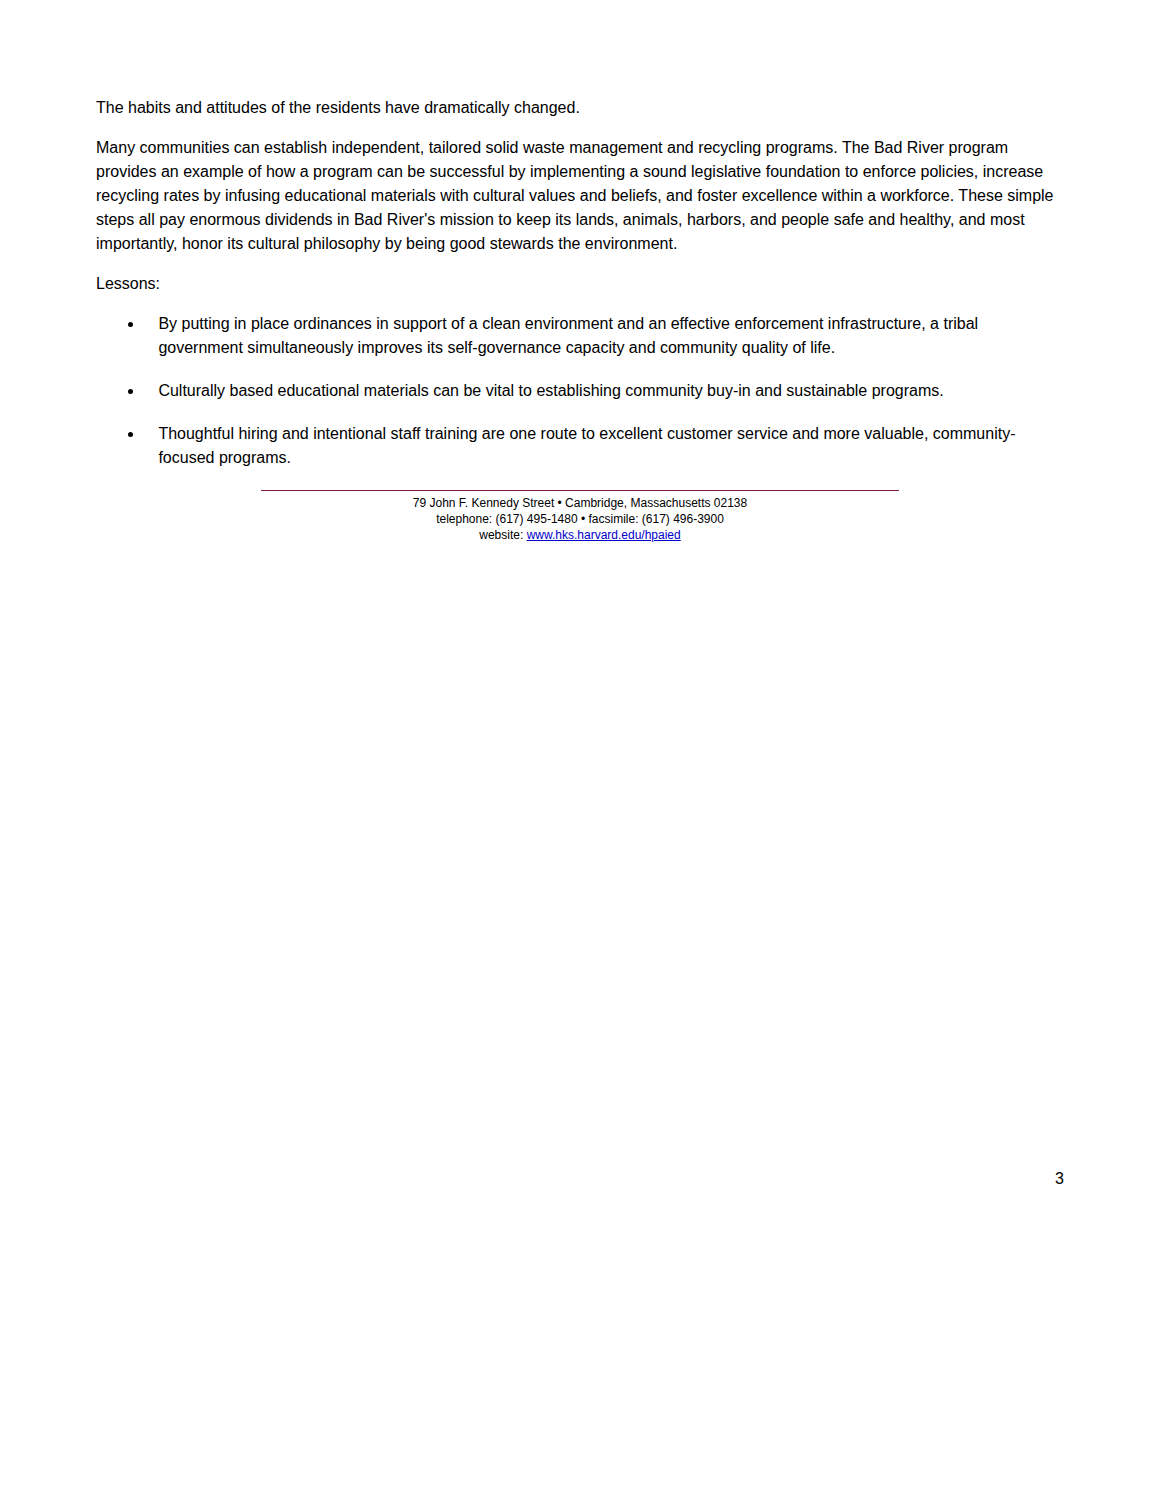The habits and attitudes of the residents have dramatically changed.
Many communities can establish independent, tailored solid waste management and recycling programs. The Bad River program provides an example of how a program can be successful by implementing a sound legislative foundation to enforce policies, increase recycling rates by infusing educational materials with cultural values and beliefs, and foster excellence within a workforce. These simple steps all pay enormous dividends in Bad River's mission to keep its lands, animals, harbors, and people safe and healthy, and most importantly, honor its cultural philosophy by being good stewards the environment.
Lessons:
By putting in place ordinances in support of a clean environment and an effective enforcement infrastructure, a tribal government simultaneously improves its self-governance capacity and community quality of life.
Culturally based educational materials can be vital to establishing community buy-in and sustainable programs.
Thoughtful hiring and intentional staff training are one route to excellent customer service and more valuable, community-focused programs.
79 John F. Kennedy Street • Cambridge, Massachusetts 02138
telephone: (617) 495-1480 • facsimile: (617) 496-3900
website: www.hks.harvard.edu/hpaied
3